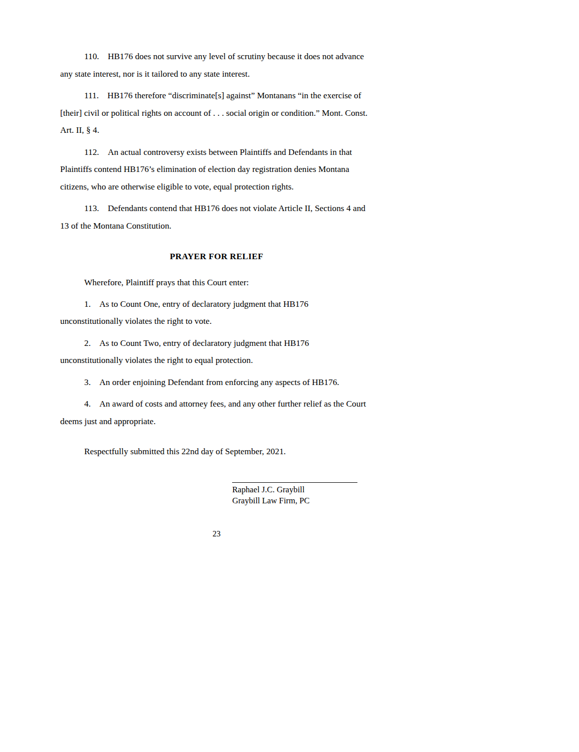110. HB176 does not survive any level of scrutiny because it does not advance any state interest, nor is it tailored to any state interest.
111. HB176 therefore “discriminate[s] against” Montanans “in the exercise of [their] civil or political rights on account of . . . social origin or condition.” Mont. Const. Art. II, § 4.
112. An actual controversy exists between Plaintiffs and Defendants in that Plaintiffs contend HB176’s elimination of election day registration denies Montana citizens, who are otherwise eligible to vote, equal protection rights.
113. Defendants contend that HB176 does not violate Article II, Sections 4 and 13 of the Montana Constitution.
Prayer for Relief
Wherefore, Plaintiff prays that this Court enter:
1. As to Count One, entry of declaratory judgment that HB176 unconstitutionally violates the right to vote.
2. As to Count Two, entry of declaratory judgment that HB176 unconstitutionally violates the right to equal protection.
3. An order enjoining Defendant from enforcing any aspects of HB176.
4. An award of costs and attorney fees, and any other further relief as the Court deems just and appropriate.
Respectfully submitted this 22nd day of September, 2021.
Raphael J.C. Graybill
Graybill Law Firm, PC
23